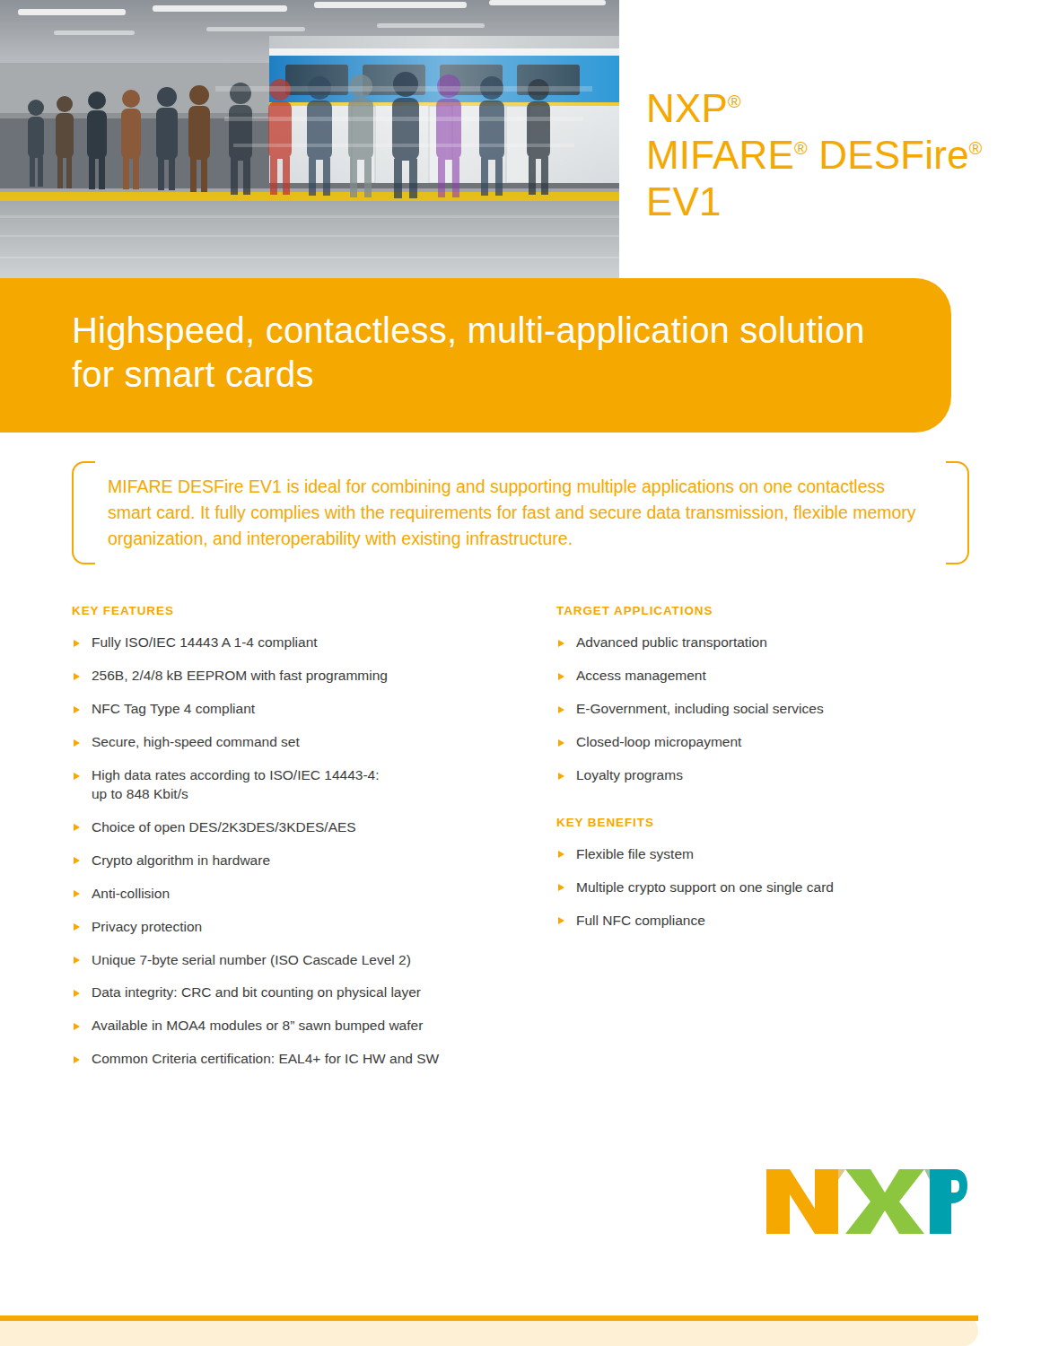NXP®
MIFARE® DESFire®
EV1
Highspeed, contactless, multi-application solution for smart cards
MIFARE DESFire EV1 is ideal for combining and supporting multiple applications on one contactless smart card. It fully complies with the requirements for fast and secure data transmission, flexible memory organization, and interoperability with existing infrastructure.
Key features
Fully ISO/IEC 14443 A 1-4 compliant
256B, 2/4/8 kB EEPROM with fast programming
NFC Tag Type 4 compliant
Secure, high-speed command set
High data rates according to ISO/IEC 14443-4:up to 848 Kbit/s
Choice of open DES/2K3DES/3KDES/AES
Crypto algorithm in hardware
Anti-collision
Privacy protection
Unique 7-byte serial number (ISO Cascade Level 2)
Data integrity: CRC and bit counting on physical layer
Available in MOA4 modules or 8” sawn bumped wafer
Common Criteria certification: EAL4+ for IC HW and SW
Target applications
Advanced public transportation
Access management
E-Government, including social services
Closed-loop micropayment
Loyalty programs
Key benefits
Flexible file system
Multiple crypto support on one single card
Full NFC compliance